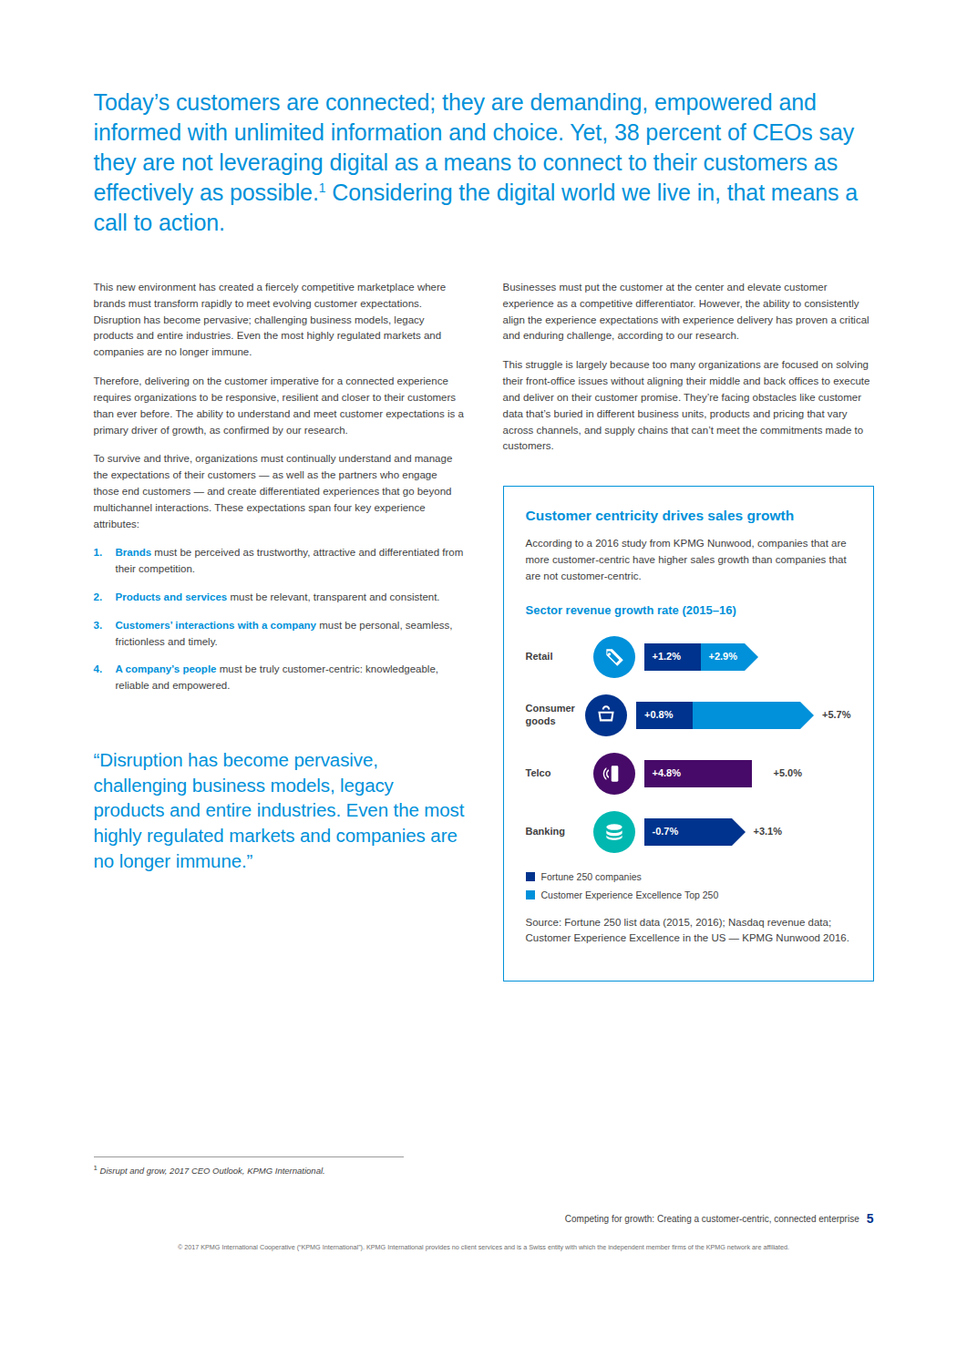Today’s customers are connected; they are demanding, empowered and informed with unlimited information and choice. Yet, 38 percent of CEOs say they are not leveraging digital as a means to connect to their customers as effectively as possible.1 Considering the digital world we live in, that means a call to action.
This new environment has created a fiercely competitive marketplace where brands must transform rapidly to meet evolving customer expectations. Disruption has become pervasive; challenging business models, legacy products and entire industries. Even the most highly regulated markets and companies are no longer immune.
Therefore, delivering on the customer imperative for a connected experience requires organizations to be responsive, resilient and closer to their customers than ever before. The ability to understand and meet customer expectations is a primary driver of growth, as confirmed by our research.
To survive and thrive, organizations must continually understand and manage the expectations of their customers — as well as the partners who engage those end customers — and create differentiated experiences that go beyond multichannel interactions. These expectations span four key experience attributes:
Brands must be perceived as trustworthy, attractive and differentiated from their competition.
Products and services must be relevant, transparent and consistent.
Customers’ interactions with a company must be personal, seamless, frictionless and timely.
A company’s people must be truly customer-centric: knowledgeable, reliable and empowered.
“Disruption has become pervasive, challenging business models, legacy products and entire industries. Even the most highly regulated markets and companies are no longer immune.”
Businesses must put the customer at the center and elevate customer experience as a competitive differentiator. However, the ability to consistently align the experience expectations with experience delivery has proven a critical and enduring challenge, according to our research.
This struggle is largely because too many organizations are focused on solving their front-office issues without aligning their middle and back offices to execute and deliver on their customer promise. They’re facing obstacles like customer data that’s buried in different business units, products and pricing that vary across channels, and supply chains that can’t meet the commitments made to customers.
Customer centricity drives sales growth
According to a 2016 study from KPMG Nunwood, companies that are more customer-centric have higher sales growth than companies that are not customer-centric.
Sector revenue growth rate (2015–16)
Retail
+1.2%
+2.9%
Consumer
goods
+0.8%
+5.7%
Telco
+4.8%
+5.0%
Banking
-0.7%
+3.1%
Fortune 250 companies
Customer Experience Excellence Top 250
Source: Fortune 250 list data (2015, 2016); Nasdaq revenue data; Customer Experience Excellence in the US — KPMG Nunwood 2016.
1 Disrupt and grow, 2017 CEO Outlook, KPMG International.
Competing for growth: Creating a customer-centric, connected enterprise 5
© 2017 KPMG International Cooperative (“KPMG International”). KPMG International provides no client services and is a Swiss entity with which the independent member firms of the KPMG network are affiliated.